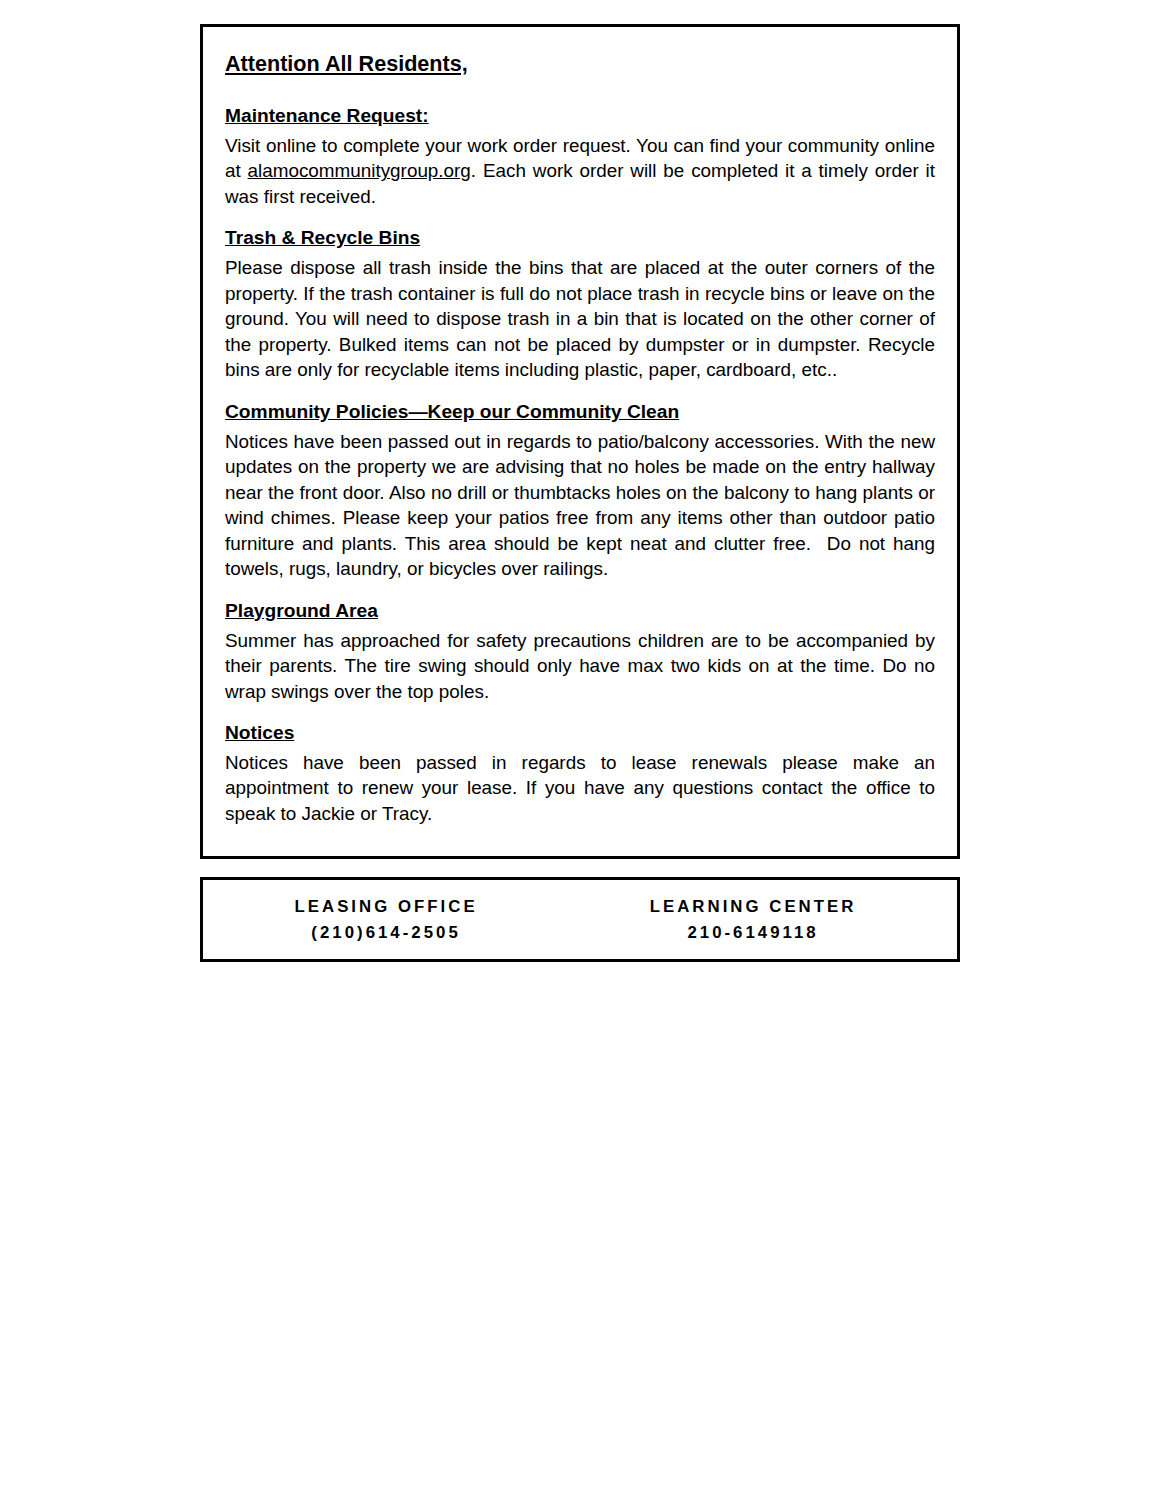Attention All Residents,
Maintenance Request:
Visit online to complete your work order request. You can find your community online at alamocommunitygroup.org. Each work order will be completed it a timely order it was first received.
Trash & Recycle Bins
Please dispose all trash inside the bins that are placed at the outer corners of the property. If the trash container is full do not place trash in recycle bins or leave on the ground. You will need to dispose trash in a bin that is located on the other corner of the property. Bulked items can not be placed by dumpster or in dumpster. Recycle bins are only for recyclable items including plastic, paper, cardboard, etc..
Community Policies—Keep our Community Clean
Notices have been passed out in regards to patio/balcony accessories. With the new updates on the property we are advising that no holes be made on the entry hallway near the front door. Also no drill or thumbtacks holes on the balcony to hang plants or wind chimes. Please keep your patios free from any items other than outdoor patio furniture and plants. This area should be kept neat and clutter free. Do not hang towels, rugs, laundry, or bicycles over railings.
Playground Area
Summer has approached for safety precautions children are to be accompanied by their parents. The tire swing should only have max two kids on at the time. Do no wrap swings over the top poles.
Notices
Notices have been passed in regards to lease renewals please make an appointment to renew your lease. If you have any questions contact the office to speak to Jackie or Tracy.
| LEASING OFFICE (210)614-2505 | LEARNING CENTER 210-6149118 |